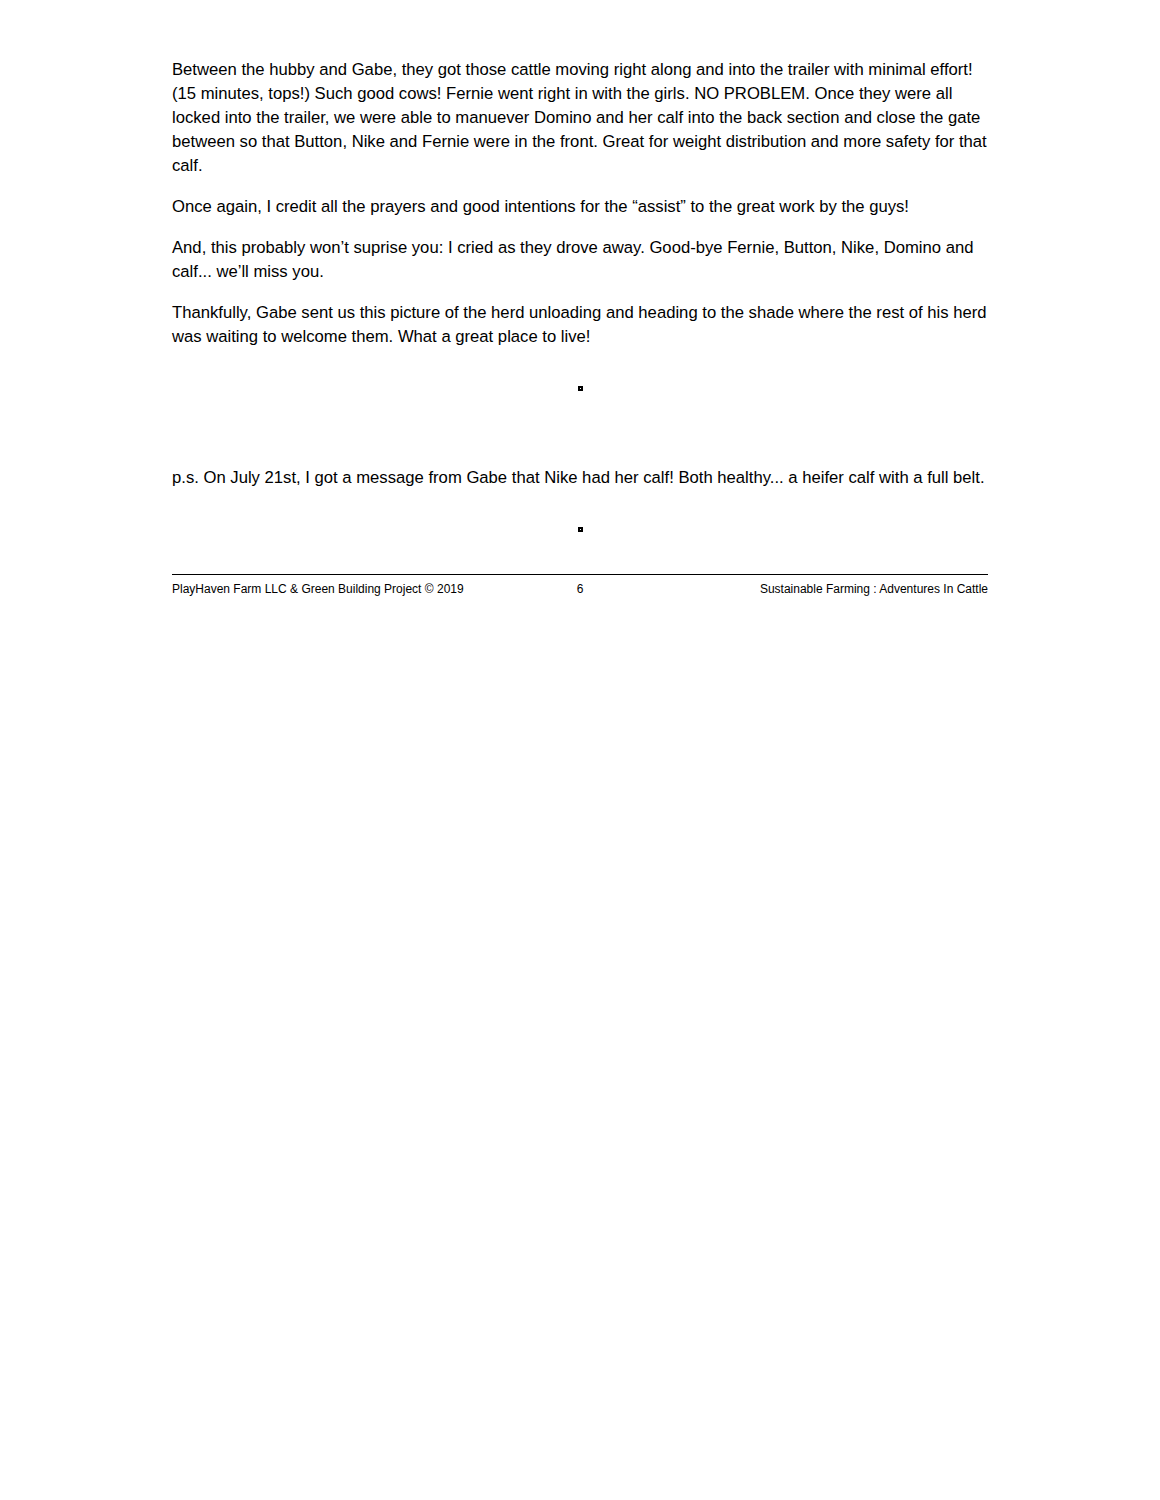Between the hubby and Gabe, they got those cattle moving right along and into the trailer with minimal effort! (15 minutes, tops!) Such good cows! Fernie went right in with the girls. NO PROBLEM. Once they were all locked into the trailer, we were able to manuever Domino and her calf into the back section and close the gate between so that Button, Nike and Fernie were in the front. Great for weight distribution and more safety for that calf.
Once again, I credit all the prayers and good intentions for the “assist” to the great work by the guys!
And, this probably won’t suprise you: I cried as they drove away. Good-bye Fernie, Button, Nike, Domino and calf... we’ll miss you.
Thankfully, Gabe sent us this picture of the herd unloading and heading to the shade where the rest of his herd was waiting to welcome them. What a great place to live!
p.s. On July 21st, I got a message from Gabe that Nike had her calf! Both healthy... a heifer calf with a full belt.
PlayHaven Farm LLC & Green Building Project © 2019 6 Sustainable Farming : Adventures In Cattle